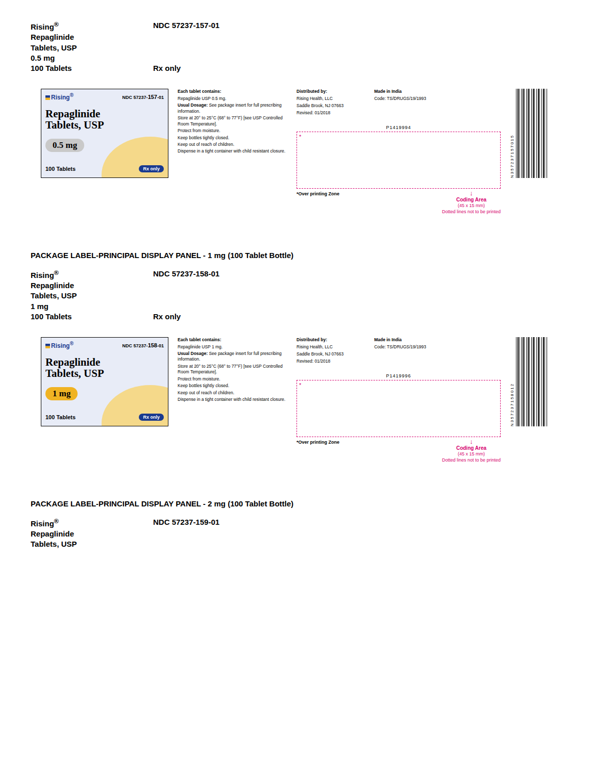| Rising ® | NDC 57237-157-01 |
| Repaglinide | |
| Tablets, USP | |
| 0.5 mg | |
| 100 Tablets | Rx only |
Rising® NDC 57237-157-01
Repaglinide
Tablets, USP
0.5 mg
100 Tablets Rx only
Each tablet contains:
Repaglinide USP 0.5 mg.
Usual Dosage: See package insert for full prescribing information.
Store at 20° to 25°C (68° to 77°F) [see USP Controlled Room Temperature].
Protect from moisture.
Keep bottles tightly closed.
Keep out of reach of children.
Dispense in a tight container with child resistant closure.
Distributed by:
Rising Health, LLC
Saddle Brook, NJ 07663
Revised: 01/2018
Made in India
Code: TS/DRUGS/19/1993
P1419994
*
*Over printing Zone
↓
Coding Area
(45 x 15 mm)
Dotted lines not to be printed
N357237157015
PACKAGE LABEL-PRINCIPAL DISPLAY PANEL - 1 mg (100 Tablet Bottle)
| Rising ® | NDC 57237-158-01 |
| Repaglinide | |
| Tablets, USP | |
| 1 mg | |
| 100 Tablets | Rx only |
Rising® NDC 57237-158-01
Repaglinide
Tablets, USP
1 mg
100 Tablets Rx only
Each tablet contains:
Repaglinide USP 1 mg.
Usual Dosage: See package insert for full prescribing information.
Store at 20° to 25°C (68° to 77°F) [see USP Controlled Room Temperature].
Protect from moisture.
Keep bottles tightly closed.
Keep out of reach of children.
Dispense in a tight container with child resistant closure.
Distributed by:
Rising Health, LLC
Saddle Brook, NJ 07663
Revised: 01/2018
Made in India
Code: TS/DRUGS/19/1993
P1419996
*
*Over printing Zone
↓
Coding Area
(45 x 15 mm)
Dotted lines not to be printed
N357237158012
PACKAGE LABEL-PRINCIPAL DISPLAY PANEL - 2 mg (100 Tablet Bottle)
| Rising ® | NDC 57237-159-01 |
| Repaglinide | |
| Tablets, USP | |